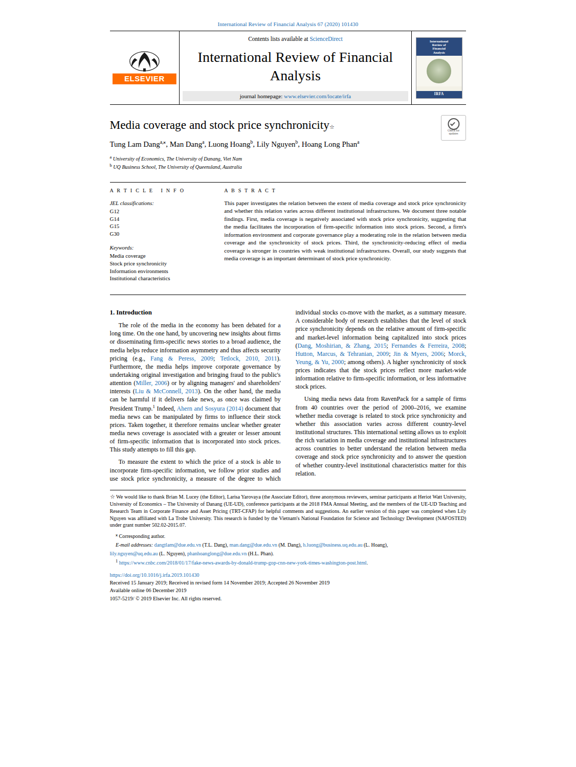International Review of Financial Analysis 67 (2020) 101430
ELSEVIER
Contents lists available at ScienceDirect
International Review of Financial Analysis
journal homepage: www.elsevier.com/locate/irfa
International
Review of
Financial
Analysis
IRFA
Check for
updates
Media coverage and stock price synchronicity☆
Tung Lam Danga,⁎, Man Danga, Luong Hoangb, Lily Nguyenb, Hoang Long Phana
a University of Economics, The University of Danang, Viet Nam
b UQ Business School, The University of Queensland, Australia
A R T I C L E I N F O
JEL classifications:
G12
G14
G15
G30
Keywords:
Media coverage
Stock price synchronicity
Information environments
Institutional characteristics
A B S T R A C T
This paper investigates the relation between the extent of media coverage and stock price synchronicity and whether this relation varies across different institutional infrastructures. We document three notable findings. First, media coverage is negatively associated with stock price synchronicity, suggesting that the media facilitates the incorporation of firm-specific information into stock prices. Second, a firm's information environment and corporate governance play a moderating role in the relation between media coverage and the synchronicity of stock prices. Third, the synchronicity-reducing effect of media coverage is stronger in countries with weak institutional infrastructures. Overall, our study suggests that media coverage is an important determinant of stock price synchronicity.
1. Introduction
The role of the media in the economy has been debated for a long time. On the one hand, by uncovering new insights about firms or disseminating firm-specific news stories to a broad audience, the media helps reduce information asymmetry and thus affects security pricing (e.g., Fang & Peress, 2009; Tetlock, 2010, 2011). Furthermore, the media helps improve corporate governance by undertaking original investigation and bringing fraud to the public's attention (Miller, 2006) or by aligning managers' and shareholders' interests (Liu & McConnell, 2013). On the other hand, the media can be harmful if it delivers fake news, as once was claimed by President Trump.1 Indeed, Ahern and Sosyura (2014) document that media news can be manipulated by firms to influence their stock prices. Taken together, it therefore remains unclear whether greater media news coverage is associated with a greater or lesser amount of firm-specific information that is incorporated into stock prices. This study attempts to fill this gap.
To measure the extent to which the price of a stock is able to incorporate firm-specific information, we follow prior studies and use stock price synchronicity, a measure of the degree to which individual stocks co-move with the market, as a summary measure. A considerable body of research establishes that the level of stock price synchronicity depends on the relative amount of firm-specific and market-level information being capitalized into stock prices (Dang, Moshirian, & Zhang, 2015; Fernandes & Ferreira, 2008; Hutton, Marcus, & Tehranian, 2009; Jin & Myers, 2006; Morck, Yeung, & Yu, 2000; among others). A higher synchronicity of stock prices indicates that the stock prices reflect more market-wide information relative to firm-specific information, or less informative stock prices.
Using media news data from RavenPack for a sample of firms from 40 countries over the period of 2000–2016, we examine whether media coverage is related to stock price synchronicity and whether this association varies across different country-level institutional structures. This international setting allows us to exploit the rich variation in media coverage and institutional infrastructures across countries to better understand the relation between media coverage and stock price synchronicity and to answer the question of whether country-level institutional characteristics matter for this relation.
☆ We would like to thank Brian M. Lucey (the Editor), Larisa Yarovaya (the Associate Editor), three anonymous reviewers, seminar participants at Heriot Watt University, University of Economics – The University of Danang (UE-UD), conference participants at the 2018 FMA Annual Meeting, and the members of the UE-UD Teaching and Research Team in Corporate Finance and Asset Pricing (TRT-CFAP) for helpful comments and suggestions. An earlier version of this paper was completed when Lily Nguyen was affiliated with La Trobe University. This research is funded by the Vietnam's National Foundation for Science and Technology Development (NAFOSTED) under grant number 502.02-2015.07.
⁎ Corresponding author.
E-mail addresses: dangtlam@due.edu.vn (T.L. Dang), man.dang@due.edu.vn (M. Dang), h.luong@business.uq.edu.au (L. Hoang),
lily.nguyen@uq.edu.au (L. Nguyen), phanhoanglong@due.edu.vn (H.L. Phan).
1 https://www.cnbc.com/2018/01/17/fake-news-awards-by-donald-trump-gop-cnn-new-york-times-washington-post.html.
https://doi.org/10.1016/j.irfa.2019.101430
Received 15 January 2019; Received in revised form 14 November 2019; Accepted 26 November 2019
Available online 06 December 2019
1057-5219/ © 2019 Elsevier Inc. All rights reserved.